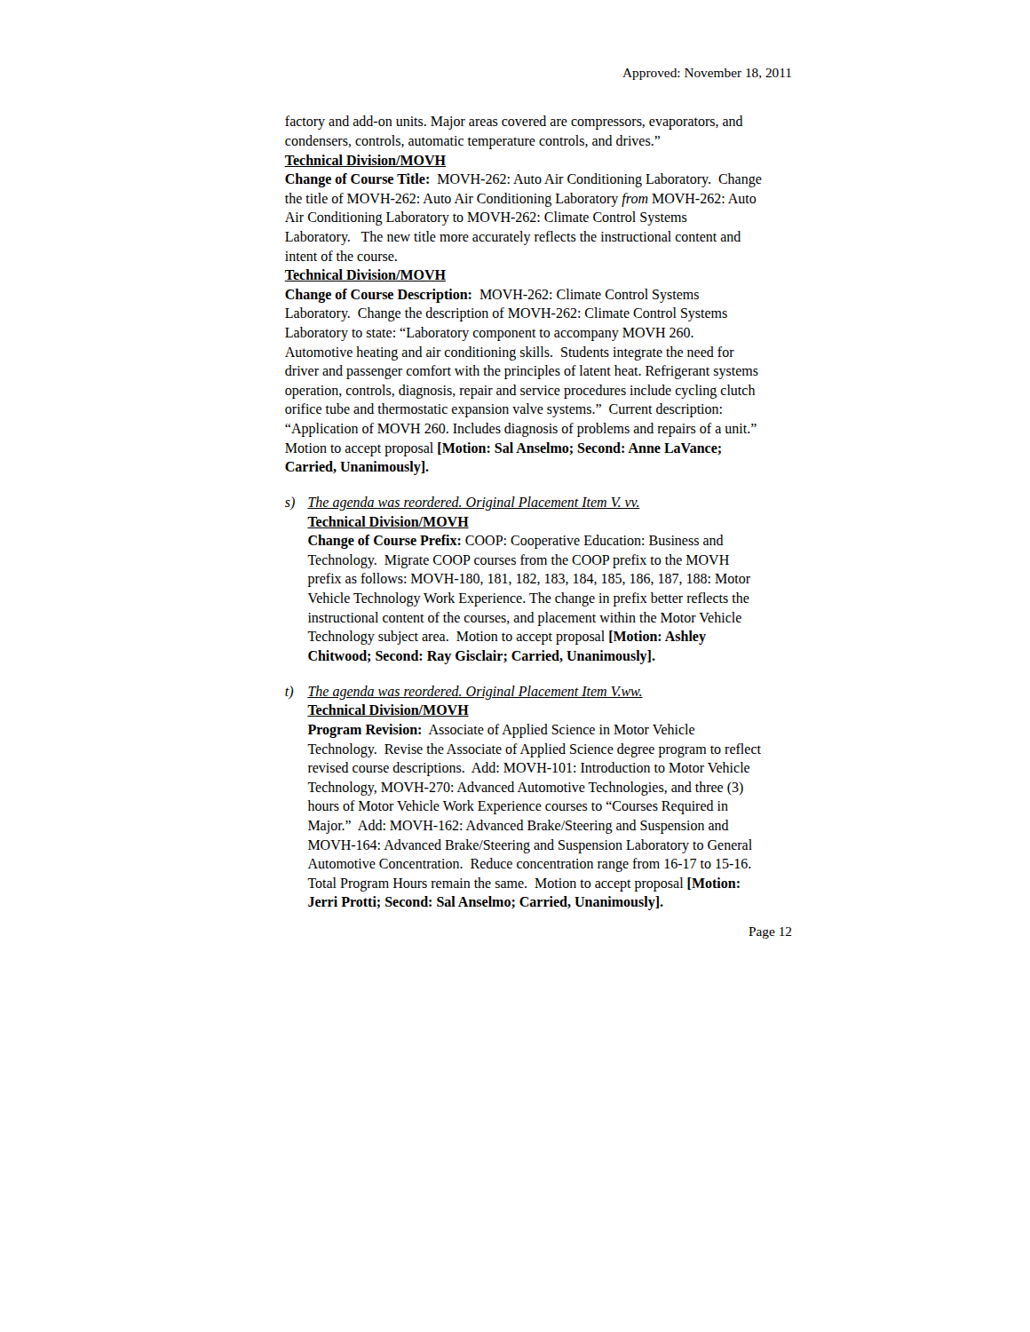Approved: November 18, 2011
factory and add-on units. Major areas covered are compressors, evaporators, and condensers, controls, automatic temperature controls, and drives.”
Technical Division/MOVH
Change of Course Title: MOVH-262: Auto Air Conditioning Laboratory. Change the title of MOVH-262: Auto Air Conditioning Laboratory from MOVH-262: Auto Air Conditioning Laboratory to MOVH-262: Climate Control Systems Laboratory. The new title more accurately reflects the instructional content and intent of the course.
Technical Division/MOVH
Change of Course Description: MOVH-262: Climate Control Systems Laboratory. Change the description of MOVH-262: Climate Control Systems Laboratory to state: “Laboratory component to accompany MOVH 260. Automotive heating and air conditioning skills. Students integrate the need for driver and passenger comfort with the principles of latent heat. Refrigerant systems operation, controls, diagnosis, repair and service procedures include cycling clutch orifice tube and thermostatic expansion valve systems.” Current description: “Application of MOVH 260. Includes diagnosis of problems and repairs of a unit.” Motion to accept proposal [Motion: Sal Anselmo; Second: Anne LaVance; Carried, Unanimously].
s)
The agenda was reordered. Original Placement Item V. vv.
Technical Division/MOVH
Change of Course Prefix: COOP: Cooperative Education: Business and Technology. Migrate COOP courses from the COOP prefix to the MOVH prefix as follows: MOVH-180, 181, 182, 183, 184, 185, 186, 187, 188: Motor Vehicle Technology Work Experience. The change in prefix better reflects the instructional content of the courses, and placement within the Motor Vehicle Technology subject area. Motion to accept proposal [Motion: Ashley Chitwood; Second: Ray Gisclair; Carried, Unanimously].
t)
The agenda was reordered. Original Placement Item V.ww.
Technical Division/MOVH
Program Revision: Associate of Applied Science in Motor Vehicle Technology. Revise the Associate of Applied Science degree program to reflect revised course descriptions. Add: MOVH-101: Introduction to Motor Vehicle Technology, MOVH-270: Advanced Automotive Technologies, and three (3) hours of Motor Vehicle Work Experience courses to “Courses Required in Major.” Add: MOVH-162: Advanced Brake/Steering and Suspension and MOVH-164: Advanced Brake/Steering and Suspension Laboratory to General Automotive Concentration. Reduce concentration range from 16-17 to 15-16. Total Program Hours remain the same. Motion to accept proposal [Motion: Jerri Protti; Second: Sal Anselmo; Carried, Unanimously].
Page 12